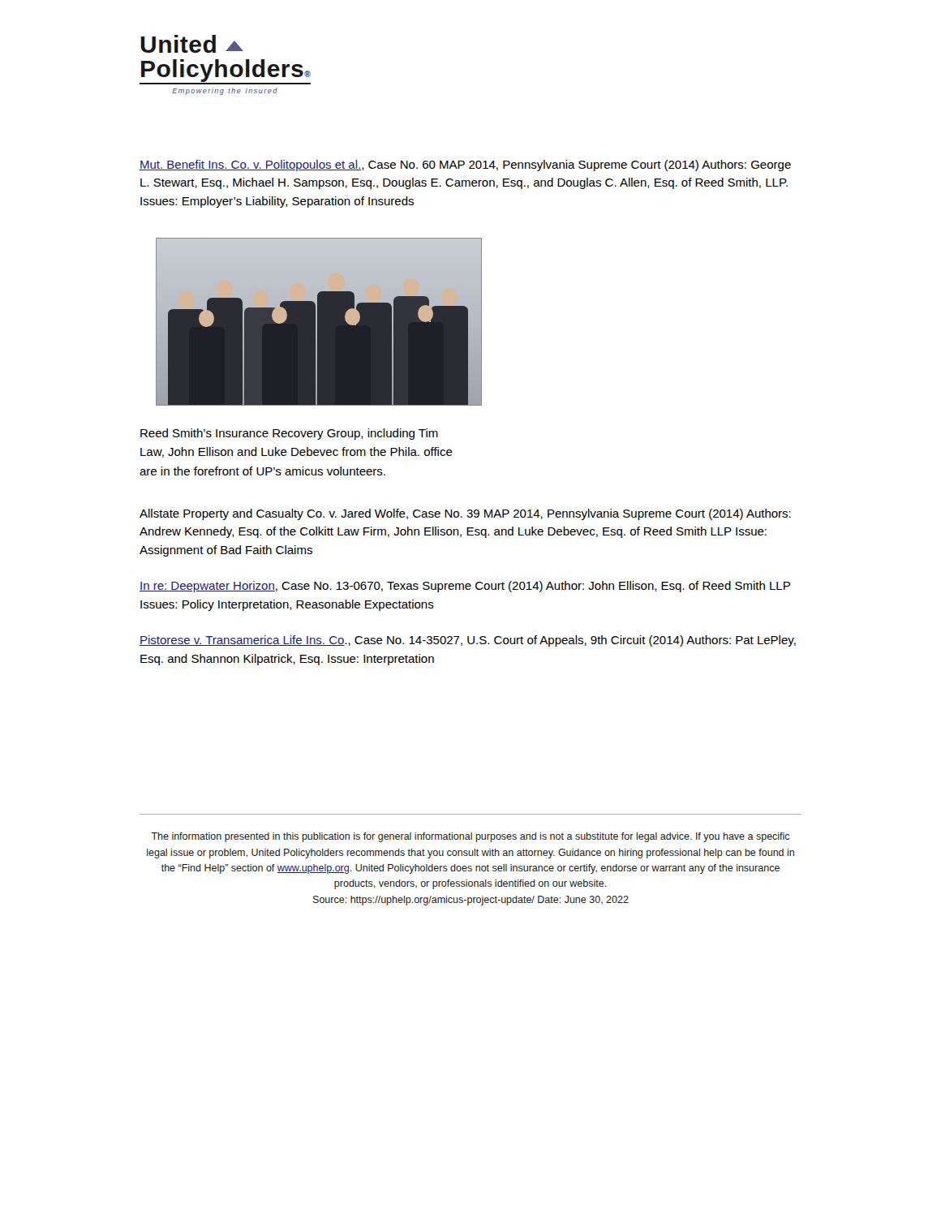United
Policyholders®
Empowering the Insured
Mut. Benefit Ins. Co. v. Politopoulos et al., Case No. 60 MAP 2014, Pennsylvania Supreme Court (2014) Authors: George L. Stewart, Esq., Michael H. Sampson, Esq., Douglas E. Cameron, Esq., and Douglas C. Allen, Esq. of Reed Smith, LLP. Issues: Employer’s Liability, Separation of Insureds
Reed Smith’s Insurance Recovery Group, including Tim Law, John Ellison and Luke Debevec from the Phila. office are in the forefront of UP’s amicus volunteers.
Allstate Property and Casualty Co. v. Jared Wolfe, Case No. 39 MAP 2014, Pennsylvania Supreme Court (2014) Authors: Andrew Kennedy, Esq. of the Colkitt Law Firm, John Ellison, Esq. and Luke Debevec, Esq. of Reed Smith LLP Issue: Assignment of Bad Faith Claims
In re: Deepwater Horizon, Case No. 13-0670, Texas Supreme Court (2014) Author: John Ellison, Esq. of Reed Smith LLP Issues: Policy Interpretation, Reasonable Expectations
Pistorese v. Transamerica Life Ins. Co., Case No. 14-35027, U.S. Court of Appeals, 9th Circuit (2014) Authors: Pat LePley, Esq. and Shannon Kilpatrick, Esq. Issue: Interpretation
The information presented in this publication is for general informational purposes and is not a substitute for legal advice. If you have a specific legal issue or problem, United Policyholders recommends that you consult with an attorney. Guidance on hiring professional help can be found in the “Find Help” section of www.uphelp.org. United Policyholders does not sell insurance or certify, endorse or warrant any of the insurance products, vendors, or professionals identified on our website.
Source: https://uphelp.org/amicus-project-update/ Date: June 30, 2022